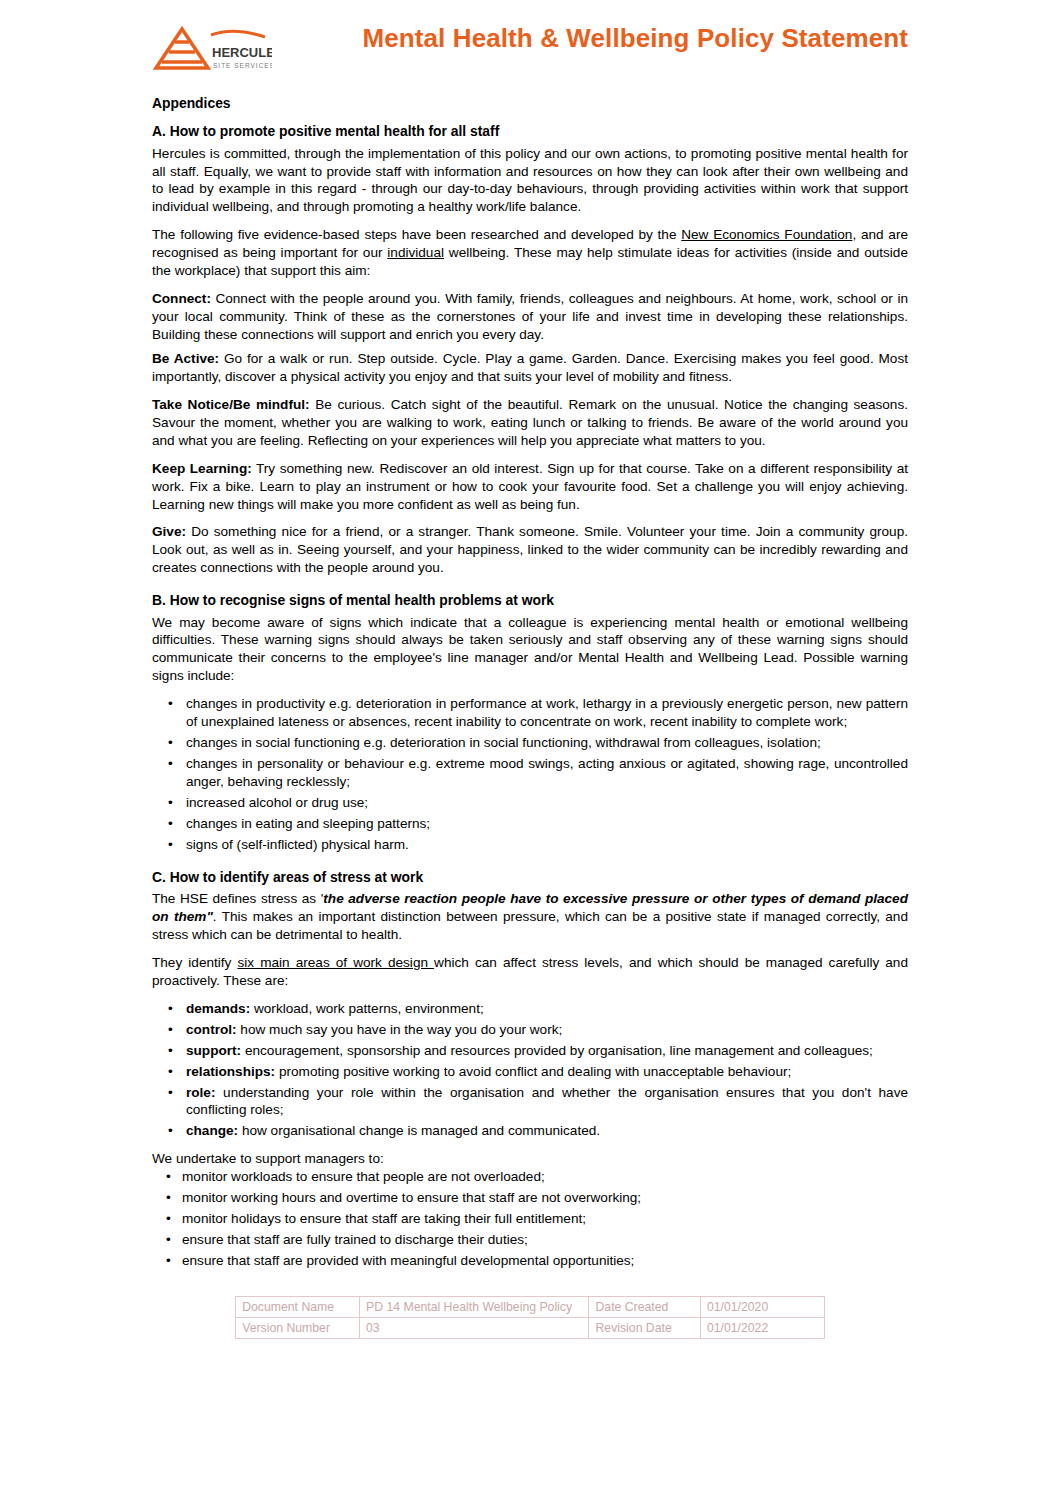HERCULES SITE SERVICES
Mental Health & Wellbeing Policy Statement
Appendices
A. How to promote positive mental health for all staff
Hercules is committed, through the implementation of this policy and our own actions, to promoting positive mental health for all staff. Equally, we want to provide staff with information and resources on how they can look after their own wellbeing and to lead by example in this regard - through our day-to-day behaviours, through providing activities within work that support individual wellbeing, and through promoting a healthy work/life balance.
The following five evidence-based steps have been researched and developed by the New Economics Foundation, and are recognised as being important for our individual wellbeing. These may help stimulate ideas for activities (inside and outside the workplace) that support this aim:
Connect: Connect with the people around you. With family, friends, colleagues and neighbours. At home, work, school or in your local community. Think of these as the cornerstones of your life and invest time in developing these relationships. Building these connections will support and enrich you every day.
Be Active: Go for a walk or run. Step outside. Cycle. Play a game. Garden. Dance. Exercising makes you feel good. Most importantly, discover a physical activity you enjoy and that suits your level of mobility and fitness.
Take Notice/Be mindful: Be curious. Catch sight of the beautiful. Remark on the unusual. Notice the changing seasons. Savour the moment, whether you are walking to work, eating lunch or talking to friends. Be aware of the world around you and what you are feeling. Reflecting on your experiences will help you appreciate what matters to you.
Keep Learning: Try something new. Rediscover an old interest. Sign up for that course. Take on a different responsibility at work. Fix a bike. Learn to play an instrument or how to cook your favourite food. Set a challenge you will enjoy achieving. Learning new things will make you more confident as well as being fun.
Give: Do something nice for a friend, or a stranger. Thank someone. Smile. Volunteer your time. Join a community group. Look out, as well as in. Seeing yourself, and your happiness, linked to the wider community can be incredibly rewarding and creates connections with the people around you.
B. How to recognise signs of mental health problems at work
We may become aware of signs which indicate that a colleague is experiencing mental health or emotional wellbeing difficulties. These warning signs should always be taken seriously and staff observing any of these warning signs should communicate their concerns to the employee's line manager and/or Mental Health and Wellbeing Lead. Possible warning signs include:
changes in productivity e.g. deterioration in performance at work, lethargy in a previously energetic person, new pattern of unexplained lateness or absences, recent inability to concentrate on work, recent inability to complete work;
changes in social functioning e.g. deterioration in social functioning, withdrawal from colleagues, isolation;
changes in personality or behaviour e.g. extreme mood swings, acting anxious or agitated, showing rage, uncontrolled anger, behaving recklessly;
increased alcohol or drug use;
changes in eating and sleeping patterns;
signs of (self-inflicted) physical harm.
C. How to identify areas of stress at work
The HSE defines stress as 'the adverse reaction people have to excessive pressure or other types of demand placed on them". This makes an important distinction between pressure, which can be a positive state if managed correctly, and stress which can be detrimental to health.
They identify six main areas of work design which can affect stress levels, and which should be managed carefully and proactively. These are:
demands: workload, work patterns, environment;
control: how much say you have in the way you do your work;
support: encouragement, sponsorship and resources provided by organisation, line management and colleagues;
relationships: promoting positive working to avoid conflict and dealing with unacceptable behaviour;
role: understanding your role within the organisation and whether the organisation ensures that you don't have conflicting roles;
change: how organisational change is managed and communicated.
We undertake to support managers to:
monitor workloads to ensure that people are not overloaded;
monitor working hours and overtime to ensure that staff are not overworking;
monitor holidays to ensure that staff are taking their full entitlement;
ensure that staff are fully trained to discharge their duties;
ensure that staff are provided with meaningful developmental opportunities;
| Document Name | PD 14 Mental Health Wellbeing Policy | Date Created | 01/01/2020 |
| Version Number | 03 | Revision Date | 01/01/2022 |